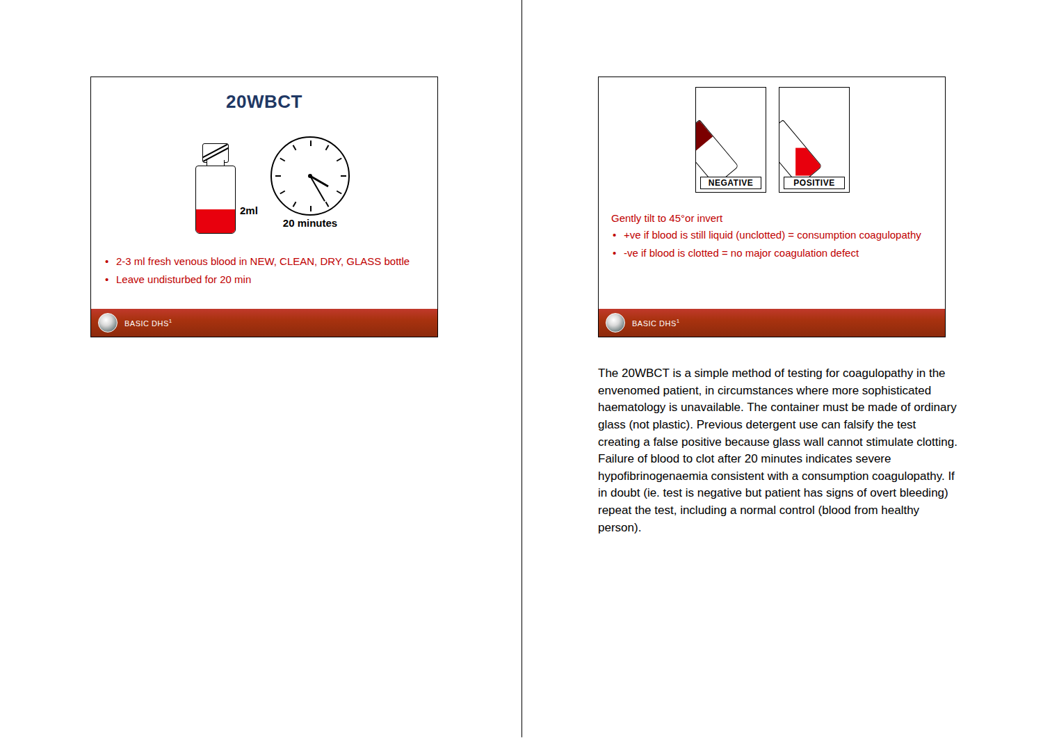20WBCT
2ml
20 minutes
2-3 ml fresh venous blood in NEW, CLEAN, DRY, GLASS bottle
Leave undisturbed for 20 min
BASIC DHS1
NEGATIVE
POSITIVE
Gently tilt to 45°or invert
+ve if blood is still liquid (unclotted) = consumption coagulopathy
-ve if blood is clotted = no major coagulation defect
BASIC DHS1
The 20WBCT is a simple method of testing for coagulopathy in the envenomed patient, in circumstances where more sophisticated haematology is unavailable. The container must be made of ordinary glass (not plastic). Previous detergent use can falsify the test creating a false positive because glass wall cannot stimulate clotting. Failure of blood to clot after 20 minutes indicates severe hypofibrinogenaemia consistent with a consumption coagulopathy. If in doubt (ie. test is negative but patient has signs of overt bleeding) repeat the test, including a normal control (blood from healthy person).